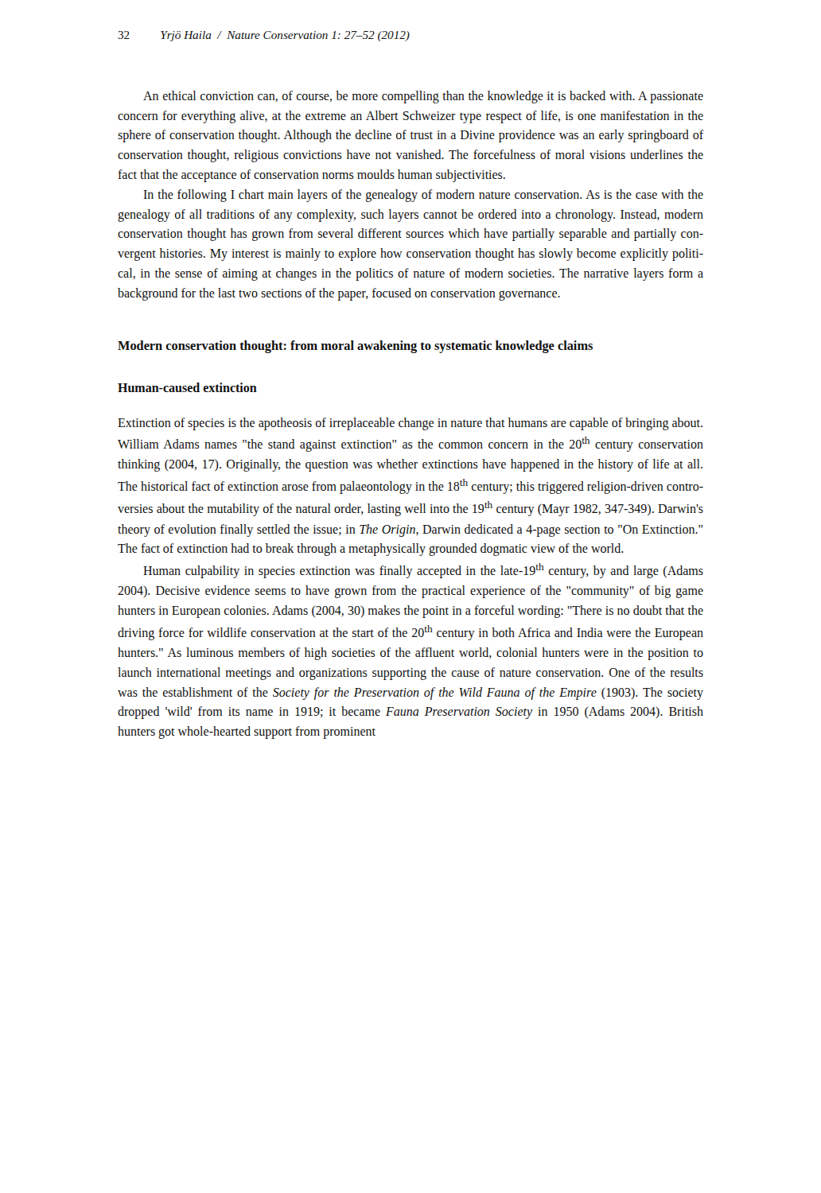32 Yrjö Haila / Nature Conservation 1: 27–52 (2012)
An ethical conviction can, of course, be more compelling than the knowledge it is backed with. A passionate concern for everything alive, at the extreme an Albert Schweizer type respect of life, is one manifestation in the sphere of conservation thought. Although the decline of trust in a Divine providence was an early springboard of conservation thought, religious convictions have not vanished. The forcefulness of moral visions underlines the fact that the acceptance of conservation norms moulds human subjectivities.
In the following I chart main layers of the genealogy of modern nature conservation. As is the case with the genealogy of all traditions of any complexity, such layers cannot be ordered into a chronology. Instead, modern conservation thought has grown from several different sources which have partially separable and partially convergent histories. My interest is mainly to explore how conservation thought has slowly become explicitly political, in the sense of aiming at changes in the politics of nature of modern societies. The narrative layers form a background for the last two sections of the paper, focused on conservation governance.
Modern conservation thought: from moral awakening to systematic knowledge claims
Human-caused extinction
Extinction of species is the apotheosis of irreplaceable change in nature that humans are capable of bringing about. William Adams names "the stand against extinction" as the common concern in the 20th century conservation thinking (2004, 17). Originally, the question was whether extinctions have happened in the history of life at all. The historical fact of extinction arose from palaeontology in the 18th century; this triggered religion-driven controversies about the mutability of the natural order, lasting well into the 19th century (Mayr 1982, 347-349). Darwin's theory of evolution finally settled the issue; in The Origin, Darwin dedicated a 4-page section to "On Extinction." The fact of extinction had to break through a metaphysically grounded dogmatic view of the world.
Human culpability in species extinction was finally accepted in the late-19th century, by and large (Adams 2004). Decisive evidence seems to have grown from the practical experience of the "community" of big game hunters in European colonies. Adams (2004, 30) makes the point in a forceful wording: "There is no doubt that the driving force for wildlife conservation at the start of the 20th century in both Africa and India were the European hunters." As luminous members of high societies of the affluent world, colonial hunters were in the position to launch international meetings and organizations supporting the cause of nature conservation. One of the results was the establishment of the Society for the Preservation of the Wild Fauna of the Empire (1903). The society dropped 'wild' from its name in 1919; it became Fauna Preservation Society in 1950 (Adams 2004). British hunters got whole-hearted support from prominent